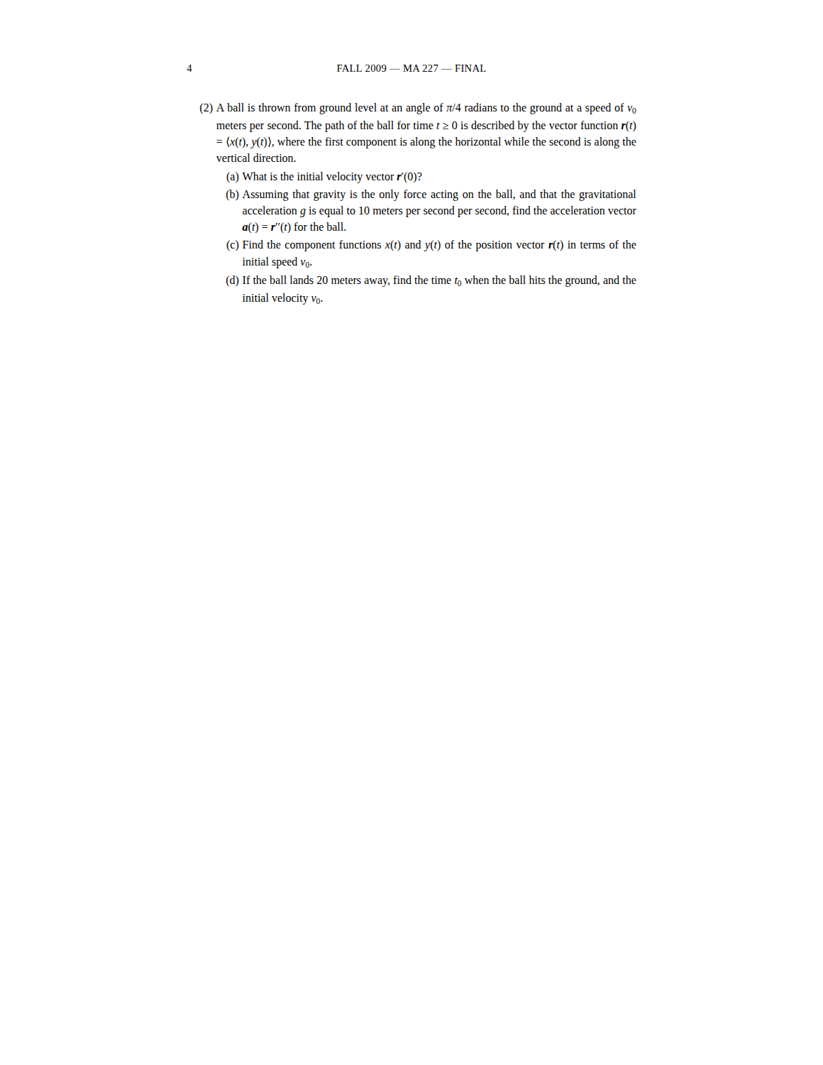4 FALL 2009 — MA 227 — FINAL
(2)
A ball is thrown from ground level at an angle of π/4 radians to the ground at a speed of v0 meters per second. The path of the ball for time t ≥ 0 is described by the vector function r(t) = ⟨x(t), y(t)⟩, where the first component is along the horizontal while the second is along the vertical direction.
(a) What is the initial velocity vector r′(0)?
(b) Assuming that gravity is the only force acting on the ball, and that the gravitational acceleration g is equal to 10 meters per second per second, find the acceleration vector a(t) = r′′(t) for the ball.
(c) Find the component functions x(t) and y(t) of the position vector r(t) in terms of the initial speed v0.
(d) If the ball lands 20 meters away, find the time t0 when the ball hits the ground, and the initial velocity v0.